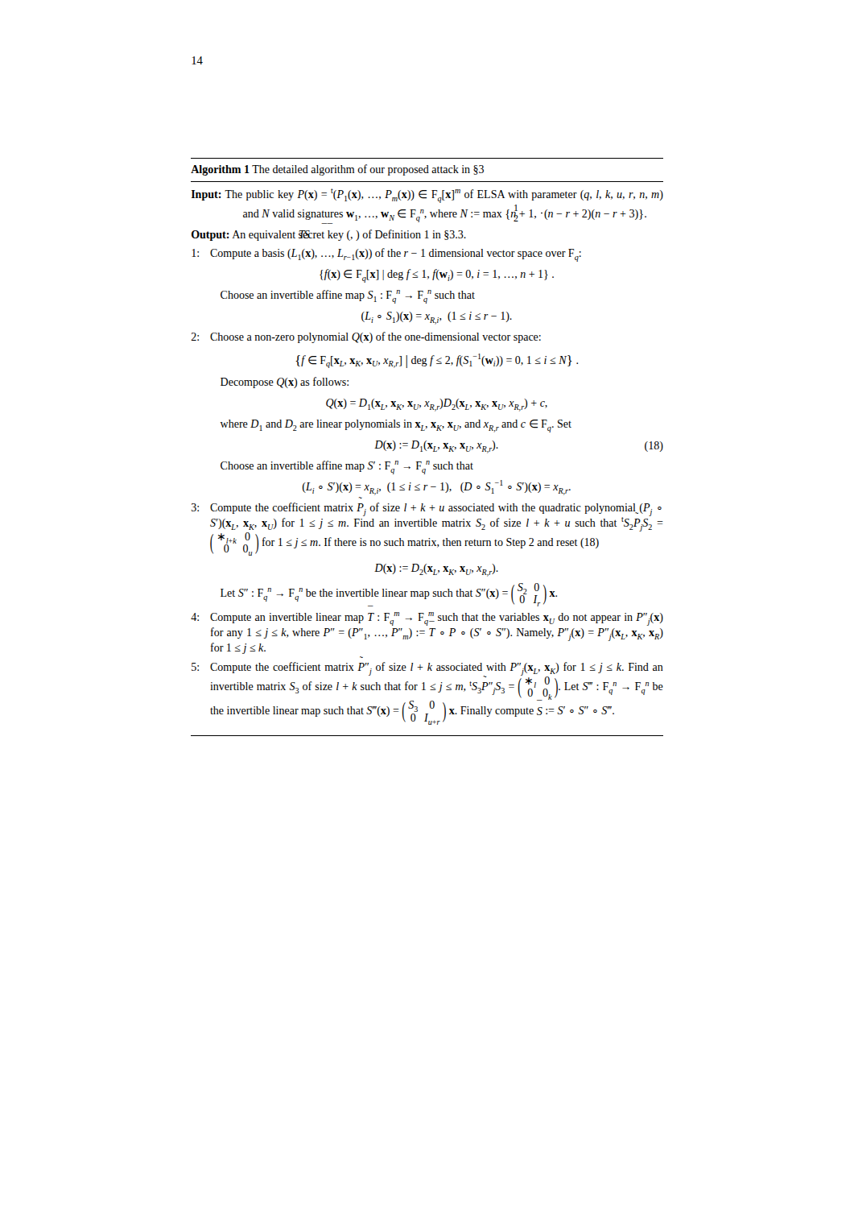14
Algorithm 1 The detailed algorithm of our proposed attack in §3
Input: The public key P(x) = t(P1(x), …, Pm(x)) ∈ Fq[x]m of ELSA with parameter (q, l, k, u, r, n, m) and N valid signatures w1, …, wN ∈ Fqn, where N := max {n + 1, 12(n − r + 2)(n − r + 3)}.
Output: An equivalent secret key (¯T, ¯S) of Definition 1 in §3.3.
Compute a basis (L1(x), …, Lr−1(x)) of the r − 1 dimensional vector space over Fq: {f(x) ∈ Fq[x] | deg f ≤ 1, f(wi) = 0, i = 1, …, n + 1} . Choose an invertible affine map S1 : Fqn → Fqn such that (Li ∘ S1)(x) = xR,i, (1 ≤ i ≤ r − 1).
Choose a non-zero polynomial Q(x) of the one-dimensional vector space: {f ∈ Fq[xL, xK, xU, xR,r] | deg f ≤ 2, f(S1−1(wi)) = 0, 1 ≤ i ≤ N} . Decompose Q(x) as follows: Q(x) = D1(xL, xK, xU, xR,r)D2(xL, xK, xU, xR,r) + c, where D1 and D2 are linear polynomials in xL, xK, xU, and xR,r and c ∈ Fq. Set D(x) := D1(xL, xK, xU, xR,r).(18) Choose an invertible affine map S′ : Fqn → Fqn such that (Li ∘ S′)(x) = xR,i, (1 ≤ i ≤ r − 1), (D ∘ S1−1 ∘ S′)(x) = xR,r.
Compute the coefficient matrix ˜Pj of size l + k + u associated with the quadratic polynomial (Pj ∘ S′)(xL, xK, xU) for 1 ≤ j ≤ m. Find an invertible matrix S2 of size l + k + u such that tS2˜PjS2 =
| ∗ l + k | 0 |
| 0 | 0 u |
for 1 ≤ j ≤ m. If there is no such matrix, then return to Step 2 and reset (18) D(x) := D2(xL, xK, xU, xR,r). Let S″ : Fqn → Fqn be the invertible linear map such that S″(x) =
| S 2 | 0 |
| 0 | I r |
x.
Compute an invertible linear map ¯T : Fqm → Fqm such that the variables xU do not appear in P″j(x) for any 1 ≤ j ≤ k, where P″ = (P″1, …, P″m) := ¯T ∘ P ∘ (S′ ∘ S″). Namely, P″j(x) = P″j(xL, xK, xR) for 1 ≤ j ≤ k.
Compute the coefficient matrix ˜P″j of size l + k associated with P″j(xL, xK) for 1 ≤ j ≤ k. Find an invertible matrix S3 of size l + k such that for 1 ≤ j ≤ m, tS3˜P″jS3 =
| ∗ l | 0 |
| 0 | 0 k |
. Let S‴ : Fqn → Fqn be the invertible linear map such that S‴(x) =
| S 3 | 0 |
| 0 | I u + r |
x. Finally compute ¯S := S′ ∘ S″ ∘ S‴.